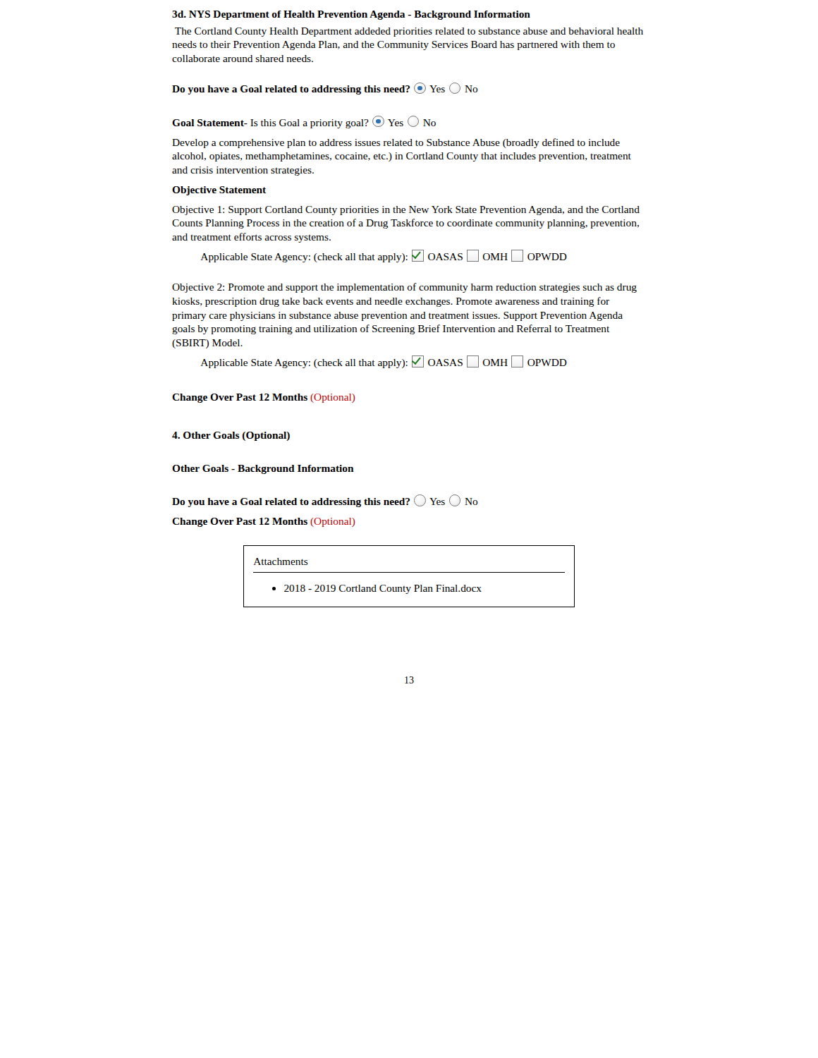3d. NYS Department of Health Prevention Agenda - Background Information
The Cortland County Health Department addeded priorities related to substance abuse and behavioral health needs to their Prevention Agenda Plan, and the Community Services Board has partnered with them to collaborate around shared needs.
Do you have a Goal related to addressing this need? Yes No
Goal Statement- Is this Goal a priority goal? Yes No
Develop a comprehensive plan to address issues related to Substance Abuse (broadly defined to include alcohol, opiates, methamphetamines, cocaine, etc.) in Cortland County that includes prevention, treatment and crisis intervention strategies.
Objective Statement
Objective 1: Support Cortland County priorities in the New York State Prevention Agenda, and the Cortland Counts Planning Process in the creation of a Drug Taskforce to coordinate community planning, prevention, and treatment efforts across systems.
Applicable State Agency: (check all that apply): OASAS OMH OPWDD
Objective 2: Promote and support the implementation of community harm reduction strategies such as drug kiosks, prescription drug take back events and needle exchanges. Promote awareness and training for primary care physicians in substance abuse prevention and treatment issues. Support Prevention Agenda goals by promoting training and utilization of Screening Brief Intervention and Referral to Treatment (SBIRT) Model.
Applicable State Agency: (check all that apply): OASAS OMH OPWDD
Change Over Past 12 Months (Optional)
4. Other Goals (Optional)
Other Goals - Background Information
Do you have a Goal related to addressing this need? Yes No
Change Over Past 12 Months (Optional)
Attachments
2018 - 2019 Cortland County Plan Final.docx
13